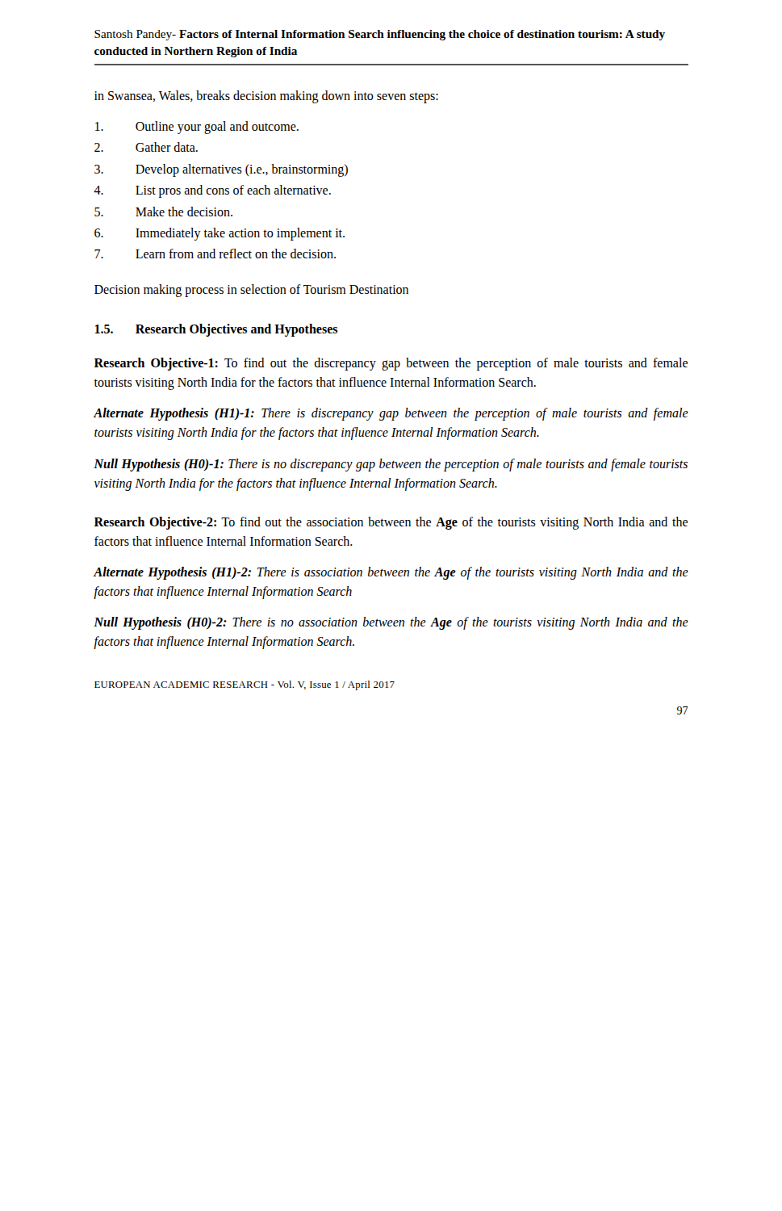Santosh Pandey- Factors of Internal Information Search influencing the choice of destination tourism: A study conducted in Northern Region of India
in Swansea, Wales, breaks decision making down into seven steps:
Outline your goal and outcome.
Gather data.
Develop alternatives (i.e., brainstorming)
List pros and cons of each alternative.
Make the decision.
Immediately take action to implement it.
Learn from and reflect on the decision.
Decision making process in selection of Tourism Destination
1.5. Research Objectives and Hypotheses
Research Objective-1: To find out the discrepancy gap between the perception of male tourists and female tourists visiting North India for the factors that influence Internal Information Search.
Alternate Hypothesis (H1)-1: There is discrepancy gap between the perception of male tourists and female tourists visiting North India for the factors that influence Internal Information Search.
Null Hypothesis (H0)-1: There is no discrepancy gap between the perception of male tourists and female tourists visiting North India for the factors that influence Internal Information Search.
Research Objective-2: To find out the association between the Age of the tourists visiting North India and the factors that influence Internal Information Search.
Alternate Hypothesis (H1)-2: There is association between the Age of the tourists visiting North India and the factors that influence Internal Information Search
Null Hypothesis (H0)-2: There is no association between the Age of the tourists visiting North India and the factors that influence Internal Information Search.
EUROPEAN ACADEMIC RESEARCH - Vol. V, Issue 1 / April 2017
97